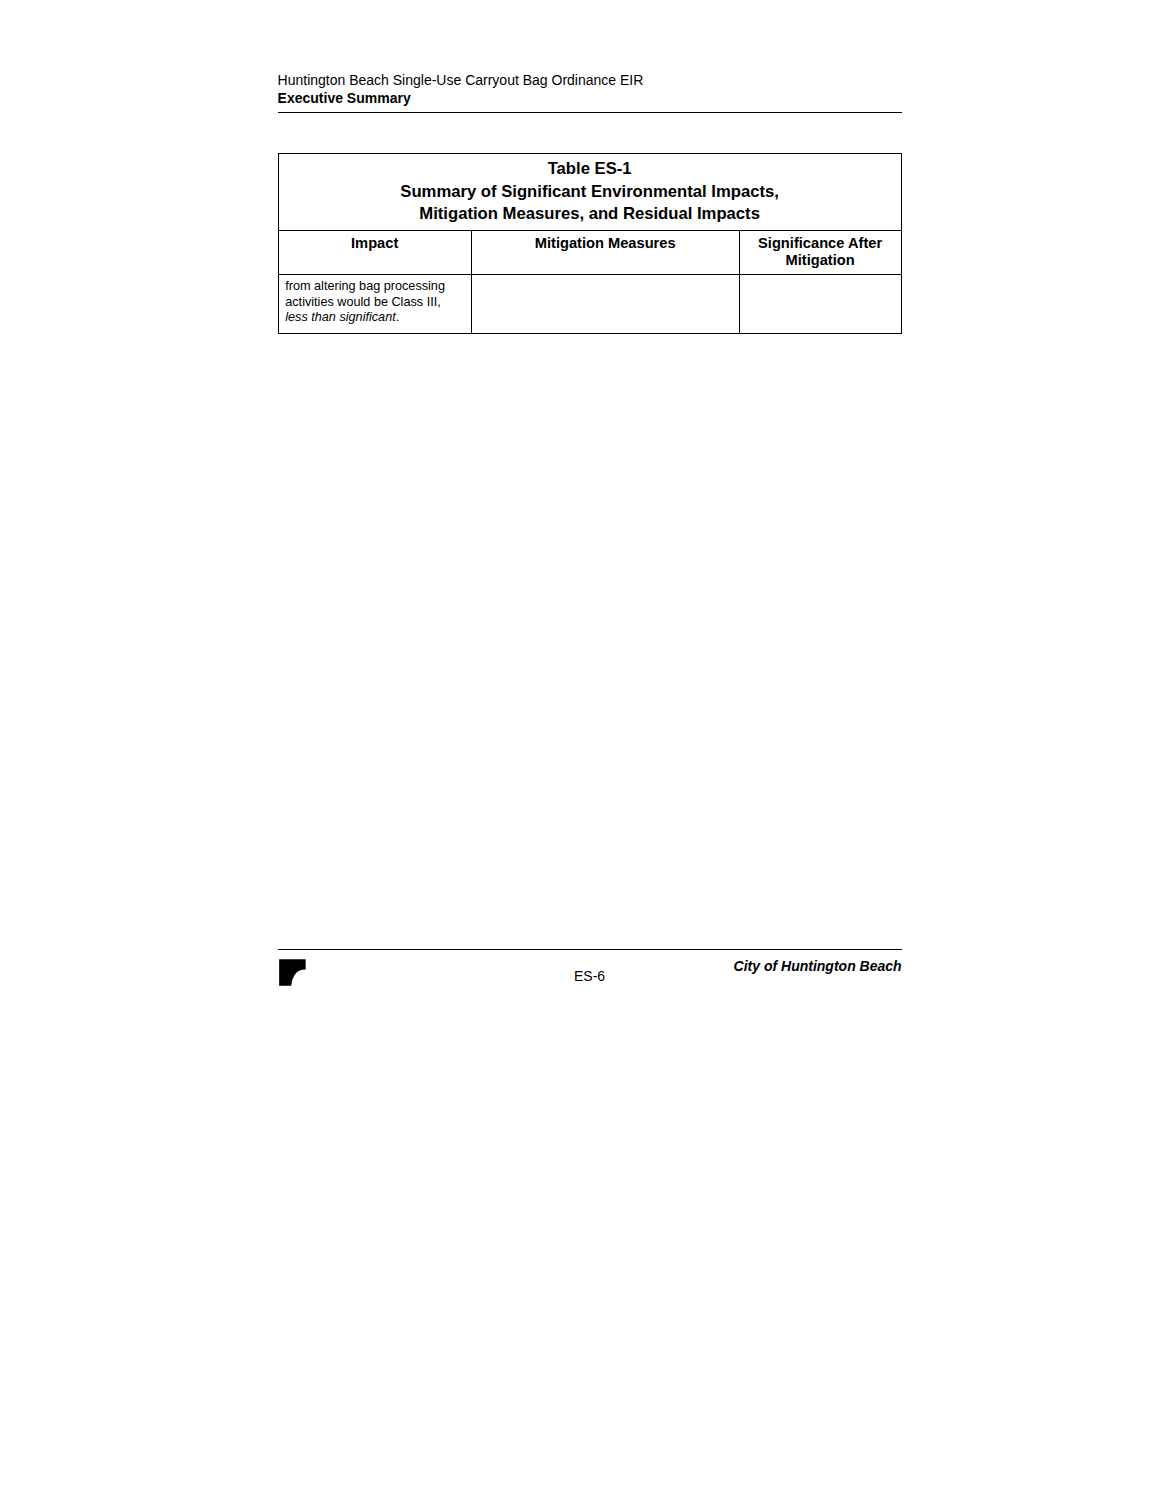Huntington Beach Single-Use Carryout Bag Ordinance EIR
Executive Summary
| Table ES-1 Summary of Significant Environmental Impacts, Mitigation Measures, and Residual Impacts |
| Impact | Mitigation Measures | Significance After Mitigation |
| from altering bag processing activities would be Class III, less than significant . | | |
ES-6
City of Huntington Beach